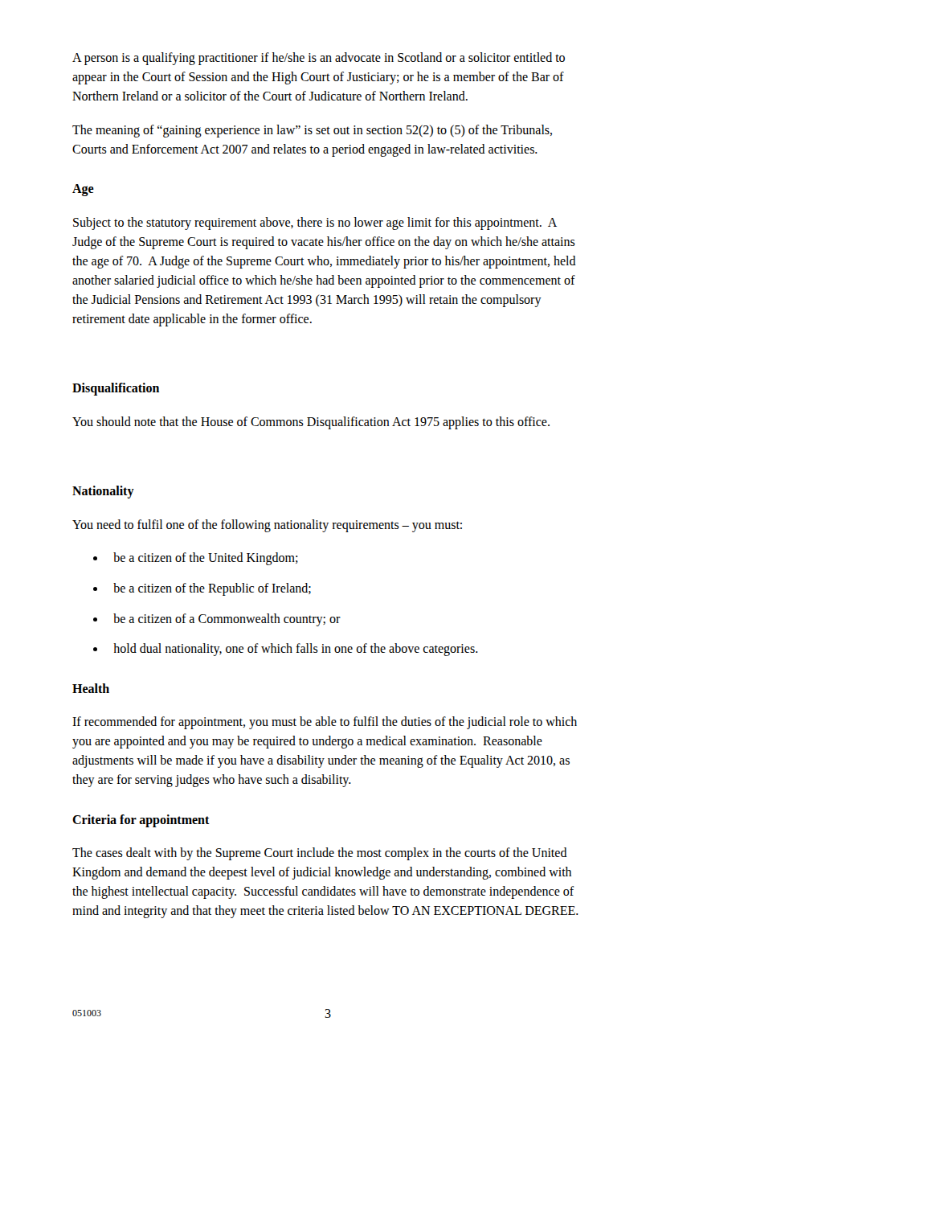A person is a qualifying practitioner if he/she is an advocate in Scotland or a solicitor entitled to appear in the Court of Session and the High Court of Justiciary; or he is a member of the Bar of Northern Ireland or a solicitor of the Court of Judicature of Northern Ireland.
The meaning of “gaining experience in law” is set out in section 52(2) to (5) of the Tribunals, Courts and Enforcement Act 2007 and relates to a period engaged in law-related activities.
Age
Subject to the statutory requirement above, there is no lower age limit for this appointment. A Judge of the Supreme Court is required to vacate his/her office on the day on which he/she attains the age of 70. A Judge of the Supreme Court who, immediately prior to his/her appointment, held another salaried judicial office to which he/she had been appointed prior to the commencement of the Judicial Pensions and Retirement Act 1993 (31 March 1995) will retain the compulsory retirement date applicable in the former office.
Disqualification
You should note that the House of Commons Disqualification Act 1975 applies to this office.
Nationality
You need to fulfil one of the following nationality requirements – you must:
be a citizen of the United Kingdom;
be a citizen of the Republic of Ireland;
be a citizen of a Commonwealth country; or
hold dual nationality, one of which falls in one of the above categories.
Health
If recommended for appointment, you must be able to fulfil the duties of the judicial role to which you are appointed and you may be required to undergo a medical examination. Reasonable adjustments will be made if you have a disability under the meaning of the Equality Act 2010, as they are for serving judges who have such a disability.
Criteria for appointment
The cases dealt with by the Supreme Court include the most complex in the courts of the United Kingdom and demand the deepest level of judicial knowledge and understanding, combined with the highest intellectual capacity. Successful candidates will have to demonstrate independence of mind and integrity and that they meet the criteria listed below TO AN EXCEPTIONAL DEGREE.
051003 3